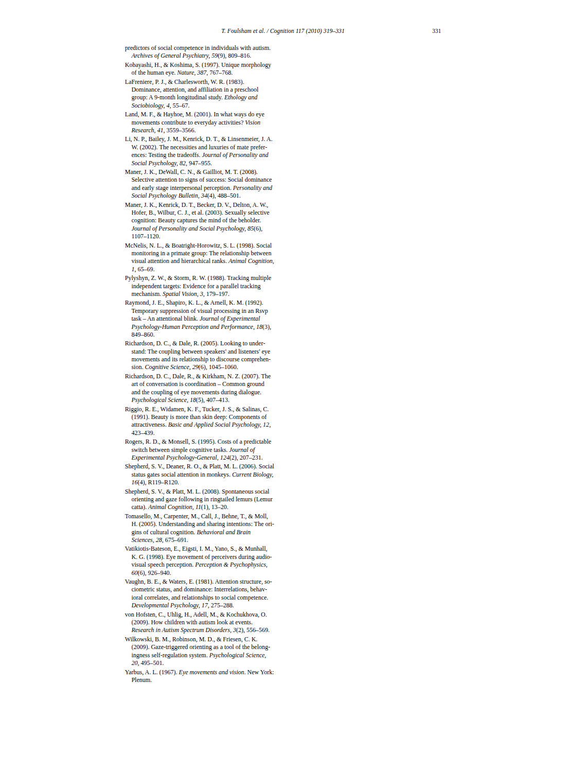T. Foulsham et al. / Cognition 117 (2010) 319–331 331
predictors of social competence in individuals with autism. Archives of General Psychiatry, 59(9), 809–816.
Kobayashi, H., & Koshima, S. (1997). Unique morphology of the human eye. Nature, 387, 767–768.
LaFreniere, P. J., & Charlesworth, W. R. (1983). Dominance, attention, and affiliation in a preschool group: A 9-month longitudinal study. Ethology and Sociobiology, 4, 55–67.
Land, M. F., & Hayhoe, M. (2001). In what ways do eye movements contribute to everyday activities? Vision Research, 41, 3559–3566.
Li, N. P., Bailey, J. M., Kenrick, D. T., & Linsenmeier, J. A. W. (2002). The necessities and luxuries of mate preferences: Testing the tradeoffs. Journal of Personality and Social Psychology, 82, 947–955.
Maner, J. K., DeWall, C. N., & Gailliot, M. T. (2008). Selective attention to signs of success: Social dominance and early stage interpersonal perception. Personality and Social Psychology Bulletin, 34(4), 488–501.
Maner, J. K., Kenrick, D. T., Becker, D. V., Delton, A. W., Hofer, B., Wilbur, C. J., et al. (2003). Sexually selective cognition: Beauty captures the mind of the beholder. Journal of Personality and Social Psychology, 85(6), 1107–1120.
McNelis, N. L., & Boatright-Horowitz, S. L. (1998). Social monitoring in a primate group: The relationship between visual attention and hierarchical ranks. Animal Cognition, 1, 65–69.
Pylyshyn, Z. W., & Storm, R. W. (1988). Tracking multiple independent targets: Evidence for a parallel tracking mechanism. Spatial Vision, 3, 179–197.
Raymond, J. E., Shapiro, K. L., & Arnell, K. M. (1992). Temporary suppression of visual processing in an Rsvp task – An attentional blink. Journal of Experimental Psychology-Human Perception and Performance, 18(3), 849–860.
Richardson, D. C., & Dale, R. (2005). Looking to understand: The coupling between speakers' and listeners' eye movements and its relationship to discourse comprehension. Cognitive Science, 29(6), 1045–1060.
Richardson, D. C., Dale, R., & Kirkham, N. Z. (2007). The art of conversation is coordination – Common ground and the coupling of eye movements during dialogue. Psychological Science, 18(5), 407–413.
Riggio, R. E., Widamen, K. F., Tucker, J. S., & Salinas, C. (1991). Beauty is more than skin deep: Components of attractiveness. Basic and Applied Social Psychology, 12, 423–439.
Rogers, R. D., & Monsell, S. (1995). Costs of a predictable switch between simple cognitive tasks. Journal of Experimental Psychology-General, 124(2), 207–231.
Shepherd, S. V., Deaner, R. O., & Platt, M. L. (2006). Social status gates social attention in monkeys. Current Biology, 16(4), R119–R120.
Shepherd, S. V., & Platt, M. L. (2008). Spontaneous social orienting and gaze following in ringtailed lemurs (Lemur catta). Animal Cognition, 11(1), 13–20.
Tomasello, M., Carpenter, M., Call, J., Behne, T., & Moll, H. (2005). Understanding and sharing intentions: The origins of cultural cognition. Behavioral and Brain Sciences, 28, 675–691.
Vatikiotis-Bateson, E., Eigsti, I. M., Yano, S., & Munhall, K. G. (1998). Eye movement of perceivers during audiovisual speech perception. Perception & Psychophysics, 60(6), 926–940.
Vaughn, B. E., & Waters, E. (1981). Attention structure, sociometric status, and dominance: Interrelations, behavioral correlates, and relationships to social competence. Developmental Psychology, 17, 275–288.
von Hofsten, C., Uhlig, H., Adell, M., & Kochukhova, O. (2009). How children with autism look at events. Research in Autism Spectrum Disorders, 3(2), 556–569.
Wilkowski, B. M., Robinson, M. D., & Friesen, C. K. (2009). Gaze-triggered orienting as a tool of the belongingness self-regulation system. Psychological Science, 20, 495–501.
Yarbus, A. L. (1967). Eye movements and vision. New York: Plenum.